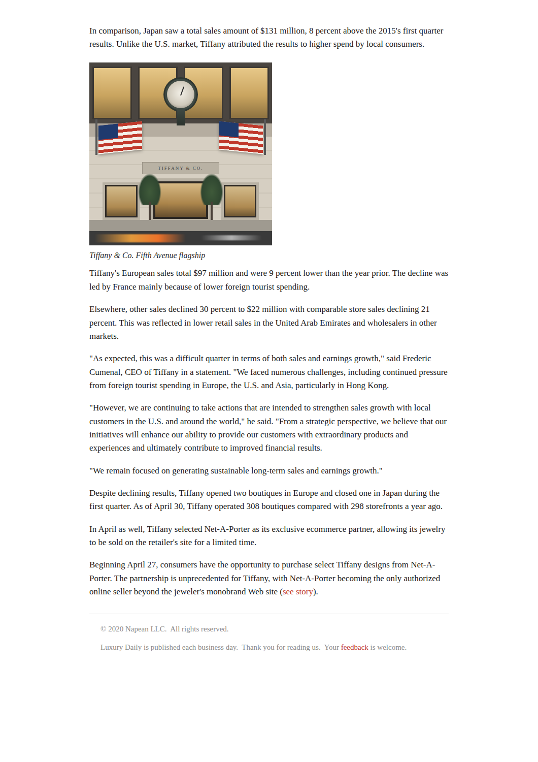In comparison, Japan saw a total sales amount of $131 million, 8 percent above the 2015's first quarter results. Unlike the U.S. market, Tiffany attributed the results to higher spend by local consumers.
TIFFANY & CO.
Tiffany & Co. Fifth Avenue flagship
Tiffany's European sales total $97 million and were 9 percent lower than the year prior. The decline was led by France mainly because of lower foreign tourist spending.
Elsewhere, other sales declined 30 percent to $22 million with comparable store sales declining 21 percent. This was reflected in lower retail sales in the United Arab Emirates and wholesalers in other markets.
"As expected, this was a difficult quarter in terms of both sales and earnings growth," said Frederic Cumenal, CEO of Tiffany in a statement. "We faced numerous challenges, including continued pressure from foreign tourist spending in Europe, the U.S. and Asia, particularly in Hong Kong.
"However, we are continuing to take actions that are intended to strengthen sales growth with local customers in the U.S. and around the world," he said. "From a strategic perspective, we believe that our initiatives will enhance our ability to provide our customers with extraordinary products and experiences and ultimately contribute to improved financial results.
"We remain focused on generating sustainable long-term sales and earnings growth."
Despite declining results, Tiffany opened two boutiques in Europe and closed one in Japan during the first quarter. As of April 30, Tiffany operated 308 boutiques compared with 298 storefronts a year ago.
In April as well, Tiffany selected Net-A-Porter as its exclusive ecommerce partner, allowing its jewelry to be sold on the retailer's site for a limited time.
Beginning April 27, consumers have the opportunity to purchase select Tiffany designs from Net-A-Porter. The partnership is unprecedented for Tiffany, with Net-A-Porter becoming the only authorized online seller beyond the jeweler's monobrand Web site (see story).
© 2020 Napean LLC. All rights reserved.
Luxury Daily is published each business day. Thank you for reading us. Your feedback is welcome.